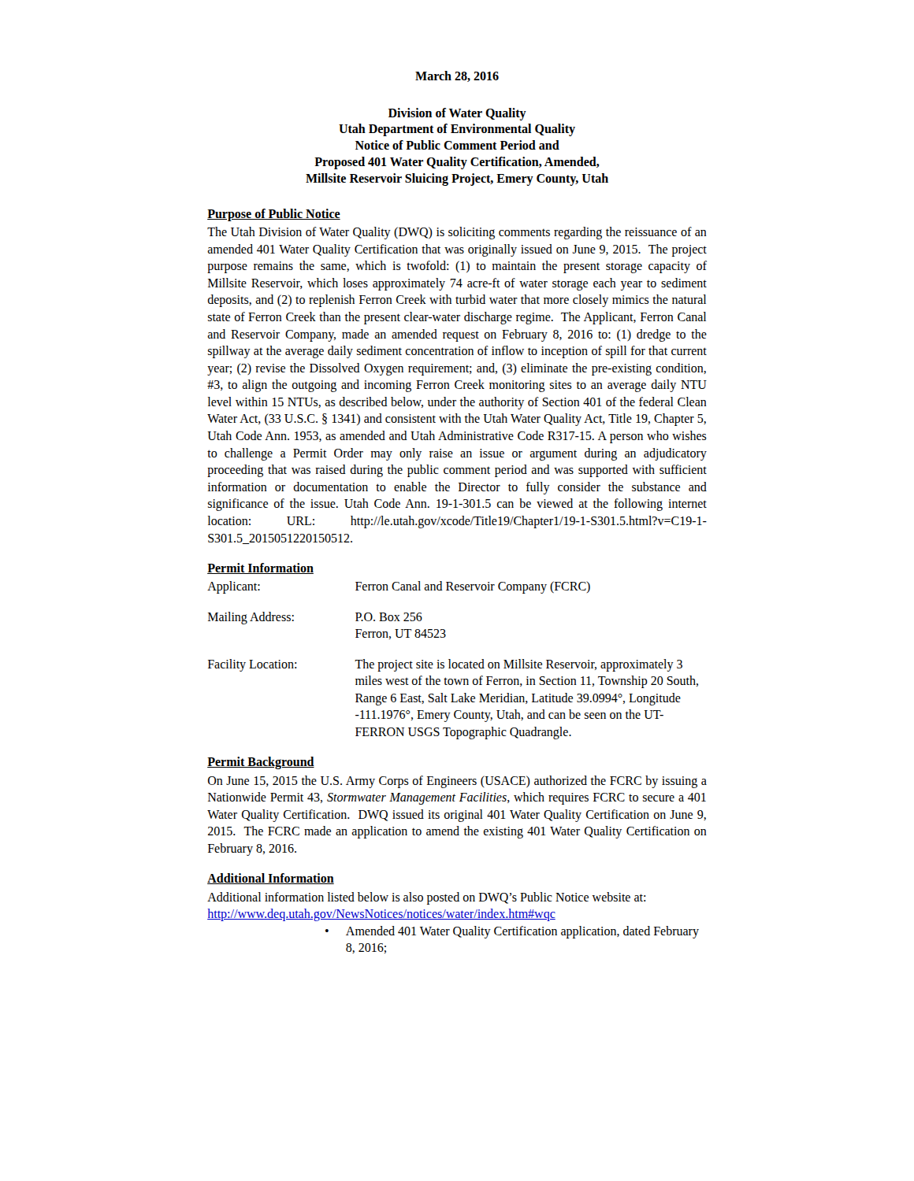March 28, 2016
Division of Water Quality
Utah Department of Environmental Quality
Notice of Public Comment Period and
Proposed 401 Water Quality Certification, Amended,
Millsite Reservoir Sluicing Project, Emery County, Utah
Purpose of Public Notice
The Utah Division of Water Quality (DWQ) is soliciting comments regarding the reissuance of an amended 401 Water Quality Certification that was originally issued on June 9, 2015. The project purpose remains the same, which is twofold: (1) to maintain the present storage capacity of Millsite Reservoir, which loses approximately 74 acre-ft of water storage each year to sediment deposits, and (2) to replenish Ferron Creek with turbid water that more closely mimics the natural state of Ferron Creek than the present clear-water discharge regime. The Applicant, Ferron Canal and Reservoir Company, made an amended request on February 8, 2016 to: (1) dredge to the spillway at the average daily sediment concentration of inflow to inception of spill for that current year; (2) revise the Dissolved Oxygen requirement; and, (3) eliminate the pre-existing condition, #3, to align the outgoing and incoming Ferron Creek monitoring sites to an average daily NTU level within 15 NTUs, as described below, under the authority of Section 401 of the federal Clean Water Act, (33 U.S.C. § 1341) and consistent with the Utah Water Quality Act, Title 19, Chapter 5, Utah Code Ann. 1953, as amended and Utah Administrative Code R317-15. A person who wishes to challenge a Permit Order may only raise an issue or argument during an adjudicatory proceeding that was raised during the public comment period and was supported with sufficient information or documentation to enable the Director to fully consider the substance and significance of the issue. Utah Code Ann. 19-1-301.5 can be viewed at the following internet location: URL: http://le.utah.gov/xcode/Title19/Chapter1/19-1-S301.5.html?v=C19-1-S301.5_2015051220150512.
Permit Information
| Applicant: | Ferron Canal and Reservoir Company (FCRC) |
| Mailing Address: | P.O. Box 256 Ferron, UT 84523 |
| Facility Location: | The project site is located on Millsite Reservoir, approximately 3 miles west of the town of Ferron, in Section 11, Township 20 South, Range 6 East, Salt Lake Meridian, Latitude 39.0994°, Longitude -111.1976°, Emery County, Utah, and can be seen on the UT-FERRON USGS Topographic Quadrangle. |
Permit Background
On June 15, 2015 the U.S. Army Corps of Engineers (USACE) authorized the FCRC by issuing a Nationwide Permit 43, Stormwater Management Facilities, which requires FCRC to secure a 401 Water Quality Certification. DWQ issued its original 401 Water Quality Certification on June 9, 2015. The FCRC made an application to amend the existing 401 Water Quality Certification on February 8, 2016.
Additional Information
Additional information listed below is also posted on DWQ’s Public Notice website at:
http://www.deq.utah.gov/NewsNotices/notices/water/index.htm#wqc
Amended 401 Water Quality Certification application, dated February 8, 2016;